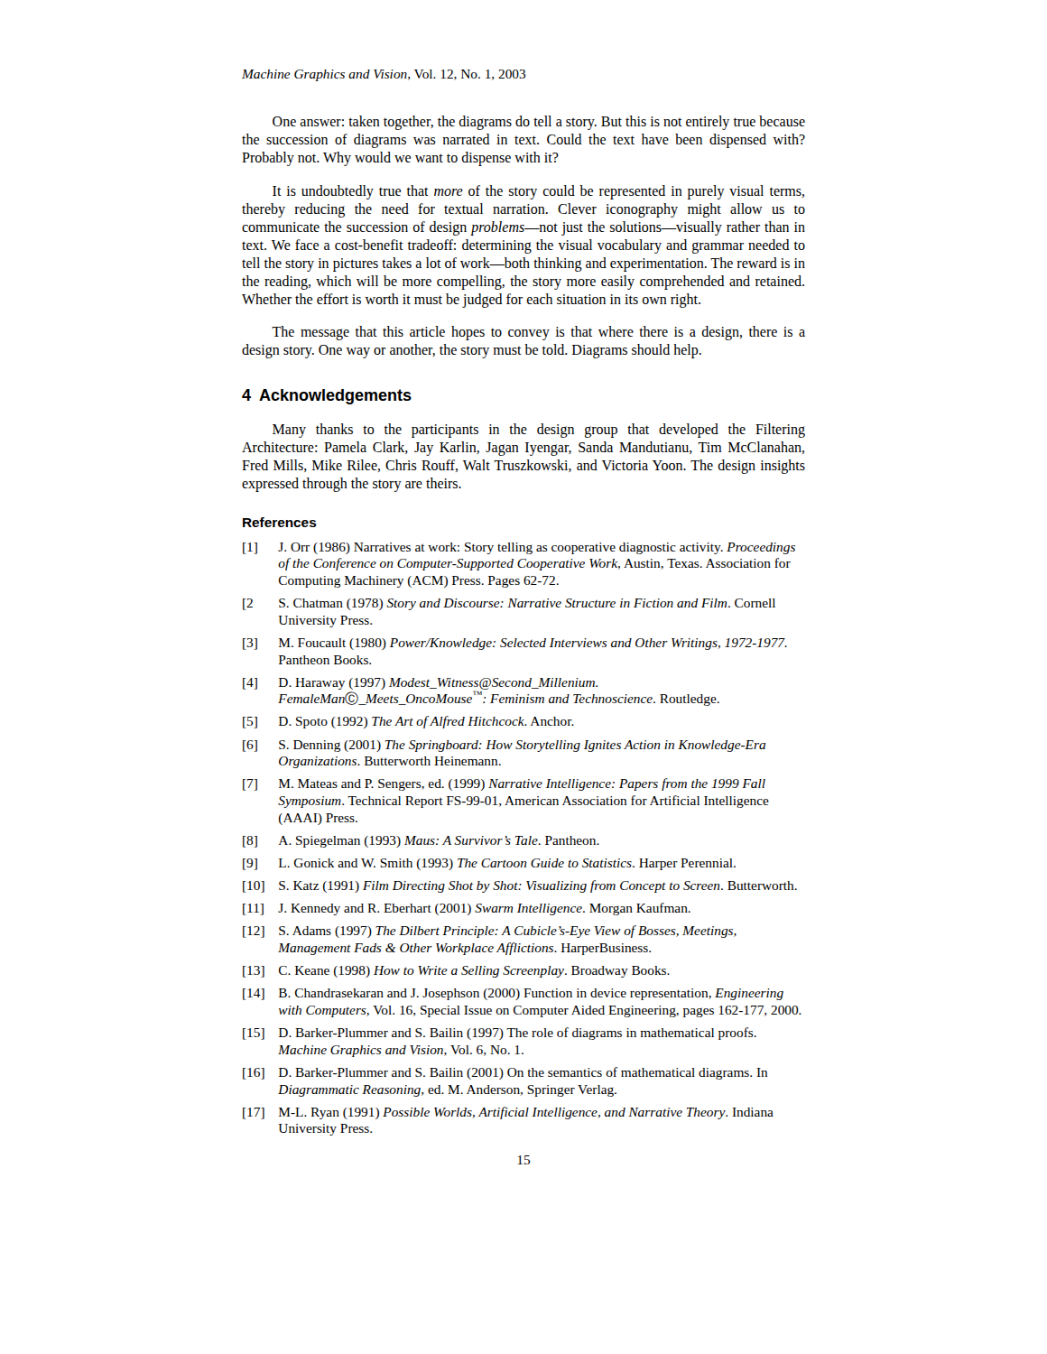Machine Graphics and Vision, Vol. 12, No. 1, 2003
One answer: taken together, the diagrams do tell a story. But this is not entirely true because the succession of diagrams was narrated in text. Could the text have been dispensed with? Probably not. Why would we want to dispense with it?
It is undoubtedly true that more of the story could be represented in purely visual terms, thereby reducing the need for textual narration. Clever iconography might allow us to communicate the succession of design problems—not just the solutions—visually rather than in text. We face a cost-benefit tradeoff: determining the visual vocabulary and grammar needed to tell the story in pictures takes a lot of work—both thinking and experimentation. The reward is in the reading, which will be more compelling, the story more easily comprehended and retained. Whether the effort is worth it must be judged for each situation in its own right.
The message that this article hopes to convey is that where there is a design, there is a design story. One way or another, the story must be told. Diagrams should help.
4 Acknowledgements
Many thanks to the participants in the design group that developed the Filtering Architecture: Pamela Clark, Jay Karlin, Jagan Iyengar, Sanda Mandutianu, Tim McClanahan, Fred Mills, Mike Rilee, Chris Rouff, Walt Truszkowski, and Victoria Yoon. The design insights expressed through the story are theirs.
References
[1] J. Orr (1986) Narratives at work: Story telling as cooperative diagnostic activity. Proceedings of the Conference on Computer-Supported Cooperative Work, Austin, Texas. Association for Computing Machinery (ACM) Press. Pages 62-72.
[2 S. Chatman (1978) Story and Discourse: Narrative Structure in Fiction and Film. Cornell University Press.
[3] M. Foucault (1980) Power/Knowledge: Selected Interviews and Other Writings, 1972-1977. Pantheon Books.
[4] D. Haraway (1997) Modest_Witness@Second_Millenium. FemaleManⒸ_Meets_OncoMouse™: Feminism and Technoscience. Routledge.
[5] D. Spoto (1992) The Art of Alfred Hitchcock. Anchor.
[6] S. Denning (2001) The Springboard: How Storytelling Ignites Action in Knowledge-Era Organizations. Butterworth Heinemann.
[7] M. Mateas and P. Sengers, ed. (1999) Narrative Intelligence: Papers from the 1999 Fall Symposium. Technical Report FS-99-01, American Association for Artificial Intelligence (AAAI) Press.
[8] A. Spiegelman (1993) Maus: A Survivor’s Tale. Pantheon.
[9] L. Gonick and W. Smith (1993) The Cartoon Guide to Statistics. Harper Perennial.
[10] S. Katz (1991) Film Directing Shot by Shot: Visualizing from Concept to Screen. Butterworth.
[11] J. Kennedy and R. Eberhart (2001) Swarm Intelligence. Morgan Kaufman.
[12] S. Adams (1997) The Dilbert Principle: A Cubicle’s-Eye View of Bosses, Meetings, Management Fads & Other Workplace Afflictions. HarperBusiness.
[13] C. Keane (1998) How to Write a Selling Screenplay. Broadway Books.
[14] B. Chandrasekaran and J. Josephson (2000) Function in device representation, Engineering with Computers, Vol. 16, Special Issue on Computer Aided Engineering, pages 162-177, 2000.
[15] D. Barker-Plummer and S. Bailin (1997) The role of diagrams in mathematical proofs. Machine Graphics and Vision, Vol. 6, No. 1.
[16] D. Barker-Plummer and S. Bailin (2001) On the semantics of mathematical diagrams. In Diagrammatic Reasoning, ed. M. Anderson, Springer Verlag.
[17] M-L. Ryan (1991) Possible Worlds, Artificial Intelligence, and Narrative Theory. Indiana University Press.
15